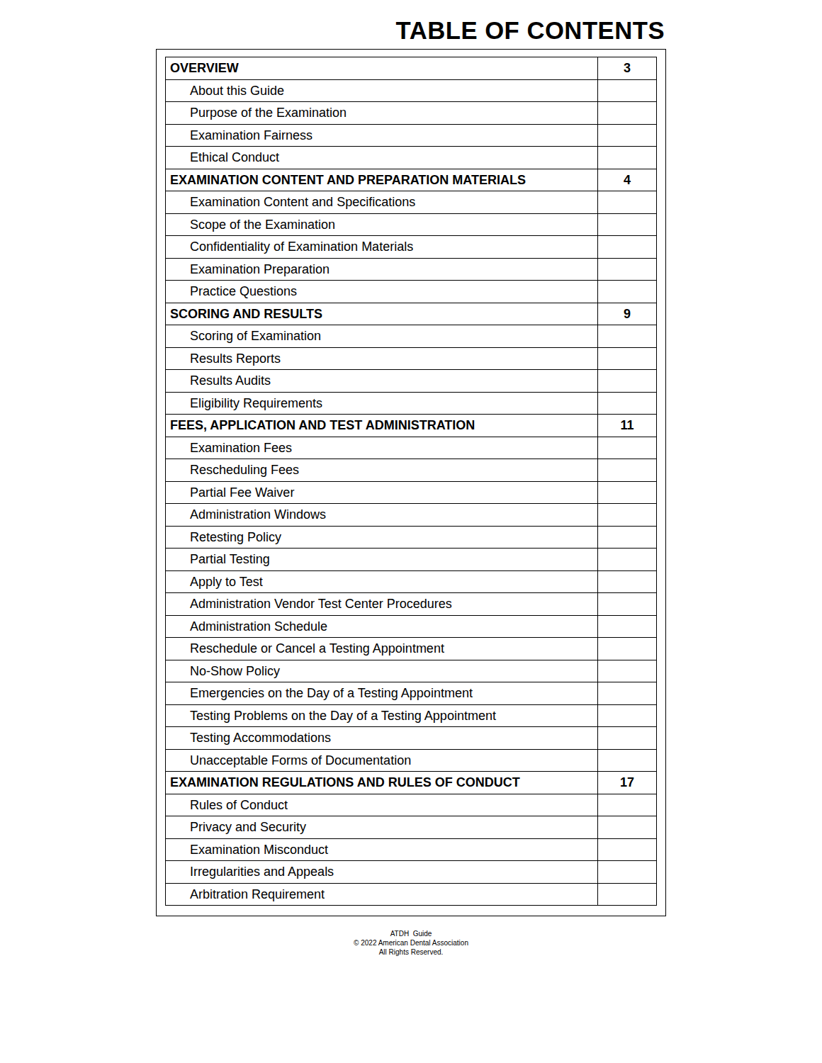TABLE OF CONTENTS
| OVERVIEW | 3 |
| About this Guide | |
| Purpose of the Examination | |
| Examination Fairness | |
| Ethical Conduct | |
| EXAMINATION CONTENT AND PREPARATION MATERIALS | 4 |
| Examination Content and Specifications | |
| Scope of the Examination | |
| Confidentiality of Examination Materials | |
| Examination Preparation | |
| Practice Questions | |
| SCORING AND RESULTS | 9 |
| Scoring of Examination | |
| Results Reports | |
| Results Audits | |
| Eligibility Requirements | |
| FEES, APPLICATION AND TEST ADMINISTRATION | 11 |
| Examination Fees | |
| Rescheduling Fees | |
| Partial Fee Waiver | |
| Administration Windows | |
| Retesting Policy | |
| Partial Testing | |
| Apply to Test | |
| Administration Vendor Test Center Procedures | |
| Administration Schedule | |
| Reschedule or Cancel a Testing Appointment | |
| No-Show Policy | |
| Emergencies on the Day of a Testing Appointment | |
| Testing Problems on the Day of a Testing Appointment | |
| Testing Accommodations | |
| Unacceptable Forms of Documentation | |
| EXAMINATION REGULATIONS AND RULES OF CONDUCT | 17 |
| Rules of Conduct | |
| Privacy and Security | |
| Examination Misconduct | |
| Irregularities and Appeals | |
| Arbitration Requirement | |
ATDH Guide
© 2022 American Dental Association
All Rights Reserved.